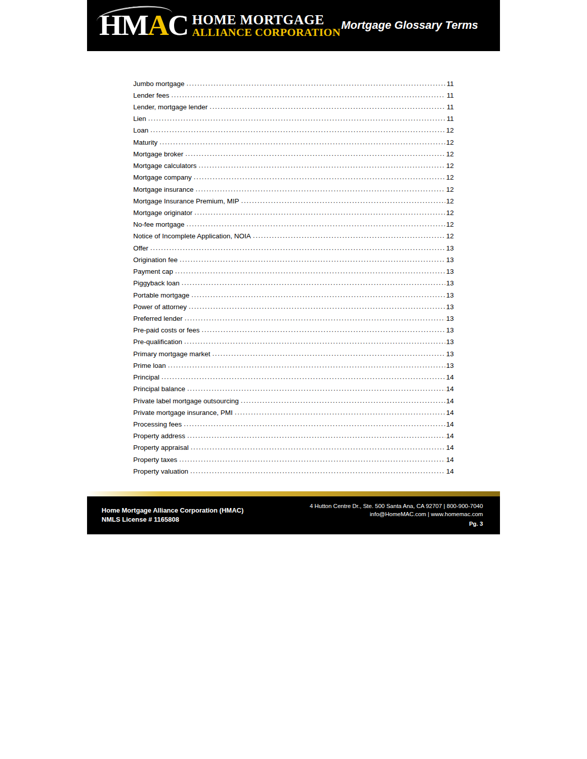HMAC
HOME MORTGAGE
ALLIANCE CORPORATION
Mortgage Glossary Terms
Jumbo mortgage.................................................................................................................. 11
Lender fees....................................................................................................................... 11
Lender, mortgage lender..................................................................................................... 11
Lien.................................................................................................................................. 11
Loan................................................................................................................................ 12
Maturity........................................................................................................................... 12
Mortgage broker................................................................................................................ 12
Mortgage calculators......................................................................................................... 12
Mortgage company............................................................................................................ 12
Mortgage insurance.......................................................................................................... 12
Mortgage Insurance Premium, MIP............................................................................. 12
Mortgage originator........................................................................................................... 12
No-fee mortgage................................................................................................................ 12
Notice of Incomplete Application, NOIA....................................................................... 12
Offer................................................................................................................................ 13
Origination fee.................................................................................................................. 13
Payment cap..................................................................................................................... 13
Piggyback loan.................................................................................................................. 13
Portable mortgage............................................................................................................. 13
Power of attorney............................................................................................................... 13
Preferred lender................................................................................................................. 13
Pre-paid costs or fees......................................................................................................... 13
Pre-qualification................................................................................................................. 13
Primary mortgage market..................................................................................................... 13
Prime loan....................................................................................................................... 13
Principal.......................................................................................................................... 14
Principal balance................................................................................................................ 14
Private label mortgage outsourcing............................................................................. 14
Private mortgage insurance, PMI................................................................................. 14
Processing fees................................................................................................................. 14
Property address................................................................................................................ 14
Property appraisal.............................................................................................................. 14
Property taxes................................................................................................................... 14
Property valuation.............................................................................................................. 14
Home Mortgage Alliance Corporation (HMAC)
NMLS License # 1165808
4 Hutton Centre Dr., Ste. 500 Santa Ana, CA 92707 | 800-900-7040
info@HomeMAC.com | www.homemac.com
Pg. 3